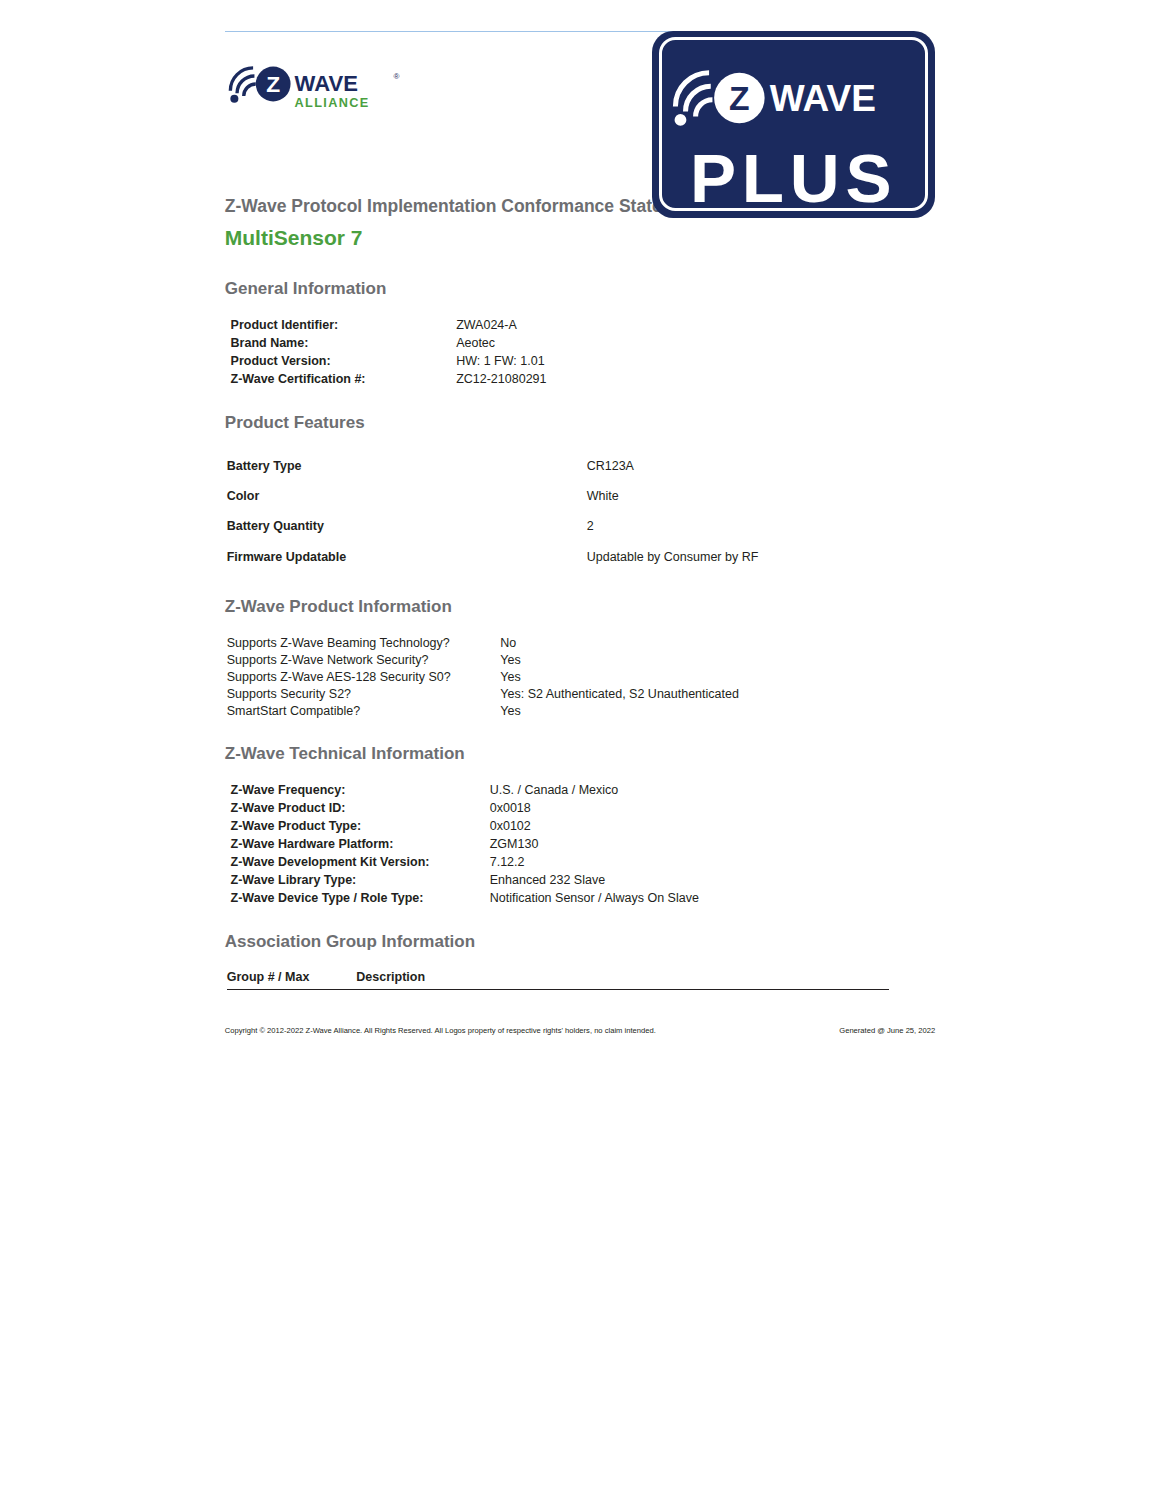Z WAVE ® ALLIANCE
Z WAVE
PLUS
Z-Wave Protocol Implementation Conformance Statement
MultiSensor 7
General Information
| Product Identifier: | ZWA024-A |
| Brand Name: | Aeotec |
| Product Version: | HW: 1 FW: 1.01 |
| Z-Wave Certification #: | ZC12-21080291 |
Product Features
| Battery Type | CR123A |
| Color | White |
| Battery Quantity | 2 |
| Firmware Updatable | Updatable by Consumer by RF |
Z-Wave Product Information
| Supports Z-Wave Beaming Technology? | No |
| Supports Z-Wave Network Security? | Yes |
| Supports Z-Wave AES-128 Security S0? | Yes |
| Supports Security S2? | Yes: S2 Authenticated, S2 Unauthenticated |
| SmartStart Compatible? | Yes |
Z-Wave Technical Information
| Z-Wave Frequency: | U.S. / Canada / Mexico |
| Z-Wave Product ID: | 0x0018 |
| Z-Wave Product Type: | 0x0102 |
| Z-Wave Hardware Platform: | ZGM130 |
| Z-Wave Development Kit Version: | 7.12.2 |
| Z-Wave Library Type: | Enhanced 232 Slave |
| Z-Wave Device Type / Role Type: | Notification Sensor / Always On Slave |
Association Group Information
| Group # / Max | Description |
| --- | --- |
Copyright © 2012-2022 Z-Wave Alliance. All Rights Reserved. All Logos property of respective rights' holders, no claim intended. Generated @ June 25, 2022